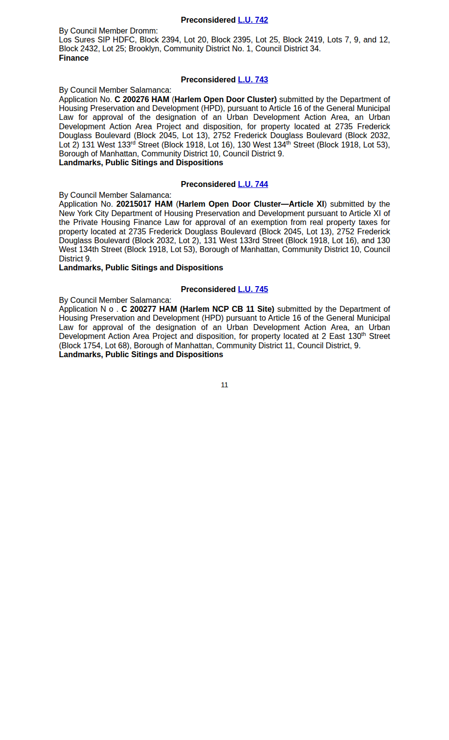Preconsidered L.U. 742
By Council Member Dromm:
Los Sures SIP HDFC, Block 2394, Lot 20, Block 2395, Lot 25, Block 2419, Lots 7, 9, and 12, Block 2432, Lot 25; Brooklyn, Community District No. 1, Council District 34.
Finance
Preconsidered L.U. 743
By Council Member Salamanca:
Application No. C 200276 HAM (Harlem Open Door Cluster) submitted by the Department of Housing Preservation and Development (HPD), pursuant to Article 16 of the General Municipal Law for approval of the designation of an Urban Development Action Area, an Urban Development Action Area Project and disposition, for property located at 2735 Frederick Douglass Boulevard (Block 2045, Lot 13), 2752 Frederick Douglass Boulevard (Block 2032, Lot 2) 131 West 133rd Street (Block 1918, Lot 16), 130 West 134th Street (Block 1918, Lot 53), Borough of Manhattan, Community District 10, Council District 9.
Landmarks, Public Sitings and Dispositions
Preconsidered L.U. 744
By Council Member Salamanca:
Application No. 20215017 HAM (Harlem Open Door Cluster—Article XI) submitted by the New York City Department of Housing Preservation and Development pursuant to Article XI of the Private Housing Finance Law for approval of an exemption from real property taxes for property located at 2735 Frederick Douglass Boulevard (Block 2045, Lot 13), 2752 Frederick Douglass Boulevard (Block 2032, Lot 2), 131 West 133rd Street (Block 1918, Lot 16), and 130 West 134th Street (Block 1918, Lot 53), Borough of Manhattan, Community District 10, Council District 9.
Landmarks, Public Sitings and Dispositions
Preconsidered L.U. 745
By Council Member Salamanca:
Application N o . C 200277 HAM (Harlem NCP CB 11 Site) submitted by the Department of Housing Preservation and Development (HPD) pursuant to Article 16 of the General Municipal Law for approval of the designation of an Urban Development Action Area, an Urban Development Action Area Project and disposition, for property located at 2 East 130th Street (Block 1754, Lot 68), Borough of Manhattan, Community District 11, Council District, 9.
Landmarks, Public Sitings and Dispositions
11